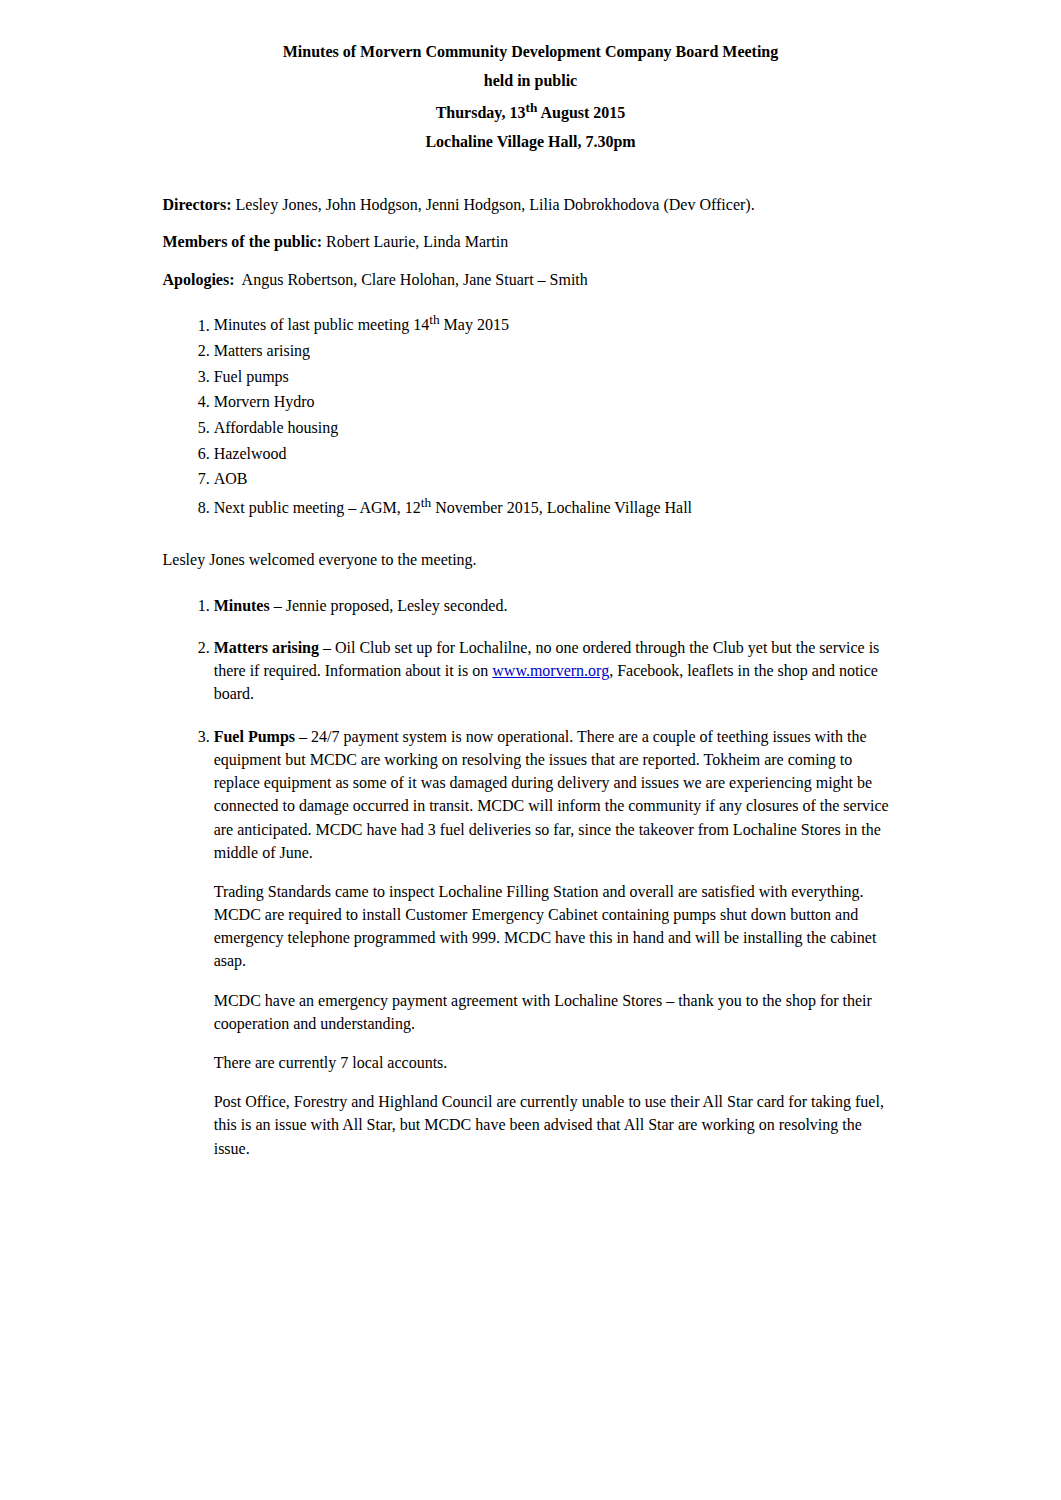Minutes of Morvern Community Development Company Board Meeting
held in public
Thursday, 13th August 2015
Lochaline Village Hall, 7.30pm
Directors: Lesley Jones, John Hodgson, Jenni Hodgson, Lilia Dobrokhodova (Dev Officer).
Members of the public: Robert Laurie, Linda Martin
Apologies: Angus Robertson, Clare Holohan, Jane Stuart – Smith
Minutes of last public meeting 14th May 2015
Matters arising
Fuel pumps
Morvern Hydro
Affordable housing
Hazelwood
AOB
Next public meeting – AGM, 12th November 2015, Lochaline Village Hall
Lesley Jones welcomed everyone to the meeting.
Minutes – Jennie proposed, Lesley seconded.
Matters arising – Oil Club set up for Lochalilne, no one ordered through the Club yet but the service is there if required. Information about it is on www.morvern.org, Facebook, leaflets in the shop and notice board.
Fuel Pumps – 24/7 payment system is now operational. There are a couple of teething issues with the equipment but MCDC are working on resolving the issues that are reported. Tokheim are coming to replace equipment as some of it was damaged during delivery and issues we are experiencing might be connected to damage occurred in transit. MCDC will inform the community if any closures of the service are anticipated. MCDC have had 3 fuel deliveries so far, since the takeover from Lochaline Stores in the middle of June.
Trading Standards came to inspect Lochaline Filling Station and overall are satisfied with everything. MCDC are required to install Customer Emergency Cabinet containing pumps shut down button and emergency telephone programmed with 999. MCDC have this in hand and will be installing the cabinet asap.
MCDC have an emergency payment agreement with Lochaline Stores – thank you to the shop for their cooperation and understanding.
There are currently 7 local accounts.
Post Office, Forestry and Highland Council are currently unable to use their All Star card for taking fuel, this is an issue with All Star, but MCDC have been advised that All Star are working on resolving the issue.